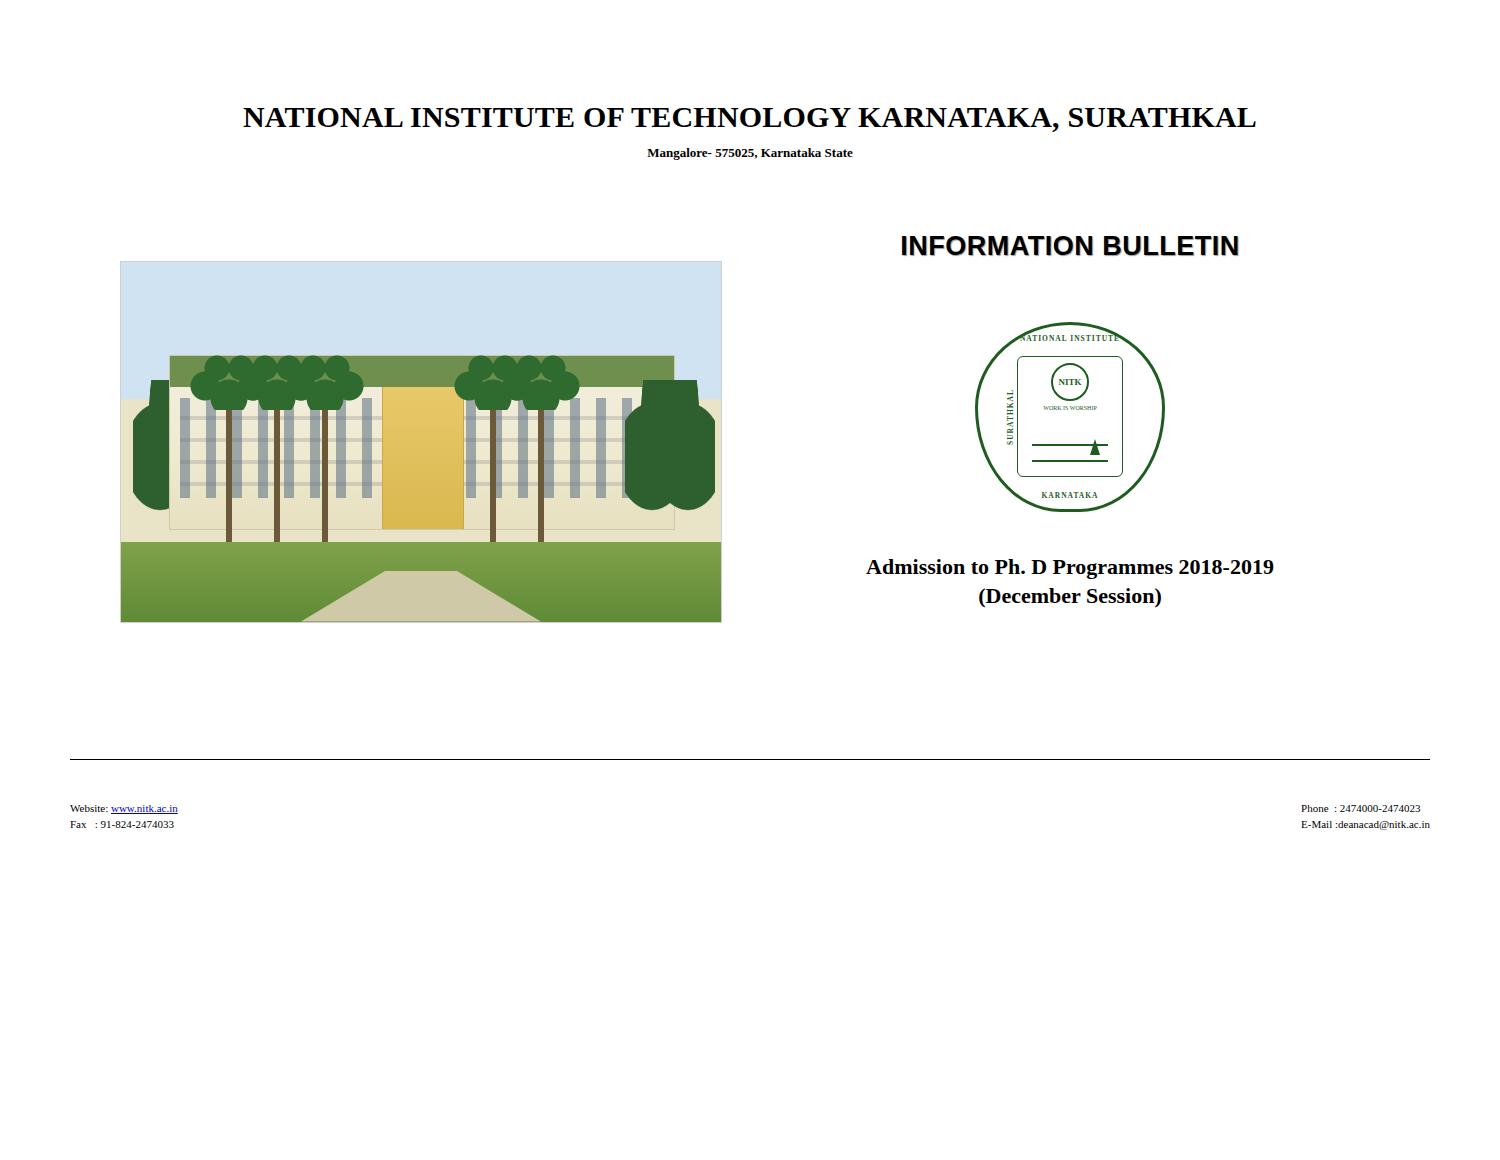NATIONAL INSTITUTE OF TECHNOLOGY KARNATAKA, SURATHKAL
Mangalore- 575025, Karnataka State
INFORMATION BULLETIN
NATIONAL INSTITUTE OF TECHNOLOGY KARNATAKA SURATHKAL
NITK
WORK IS WORSHIP
Admission to Ph. D Programmes 2018-2019
(December Session)
Website: www.nitk.ac.in
Fax : 91-824-2474033
Phone : 2474000-2474023
E-Mail :deanacad@nitk.ac.in